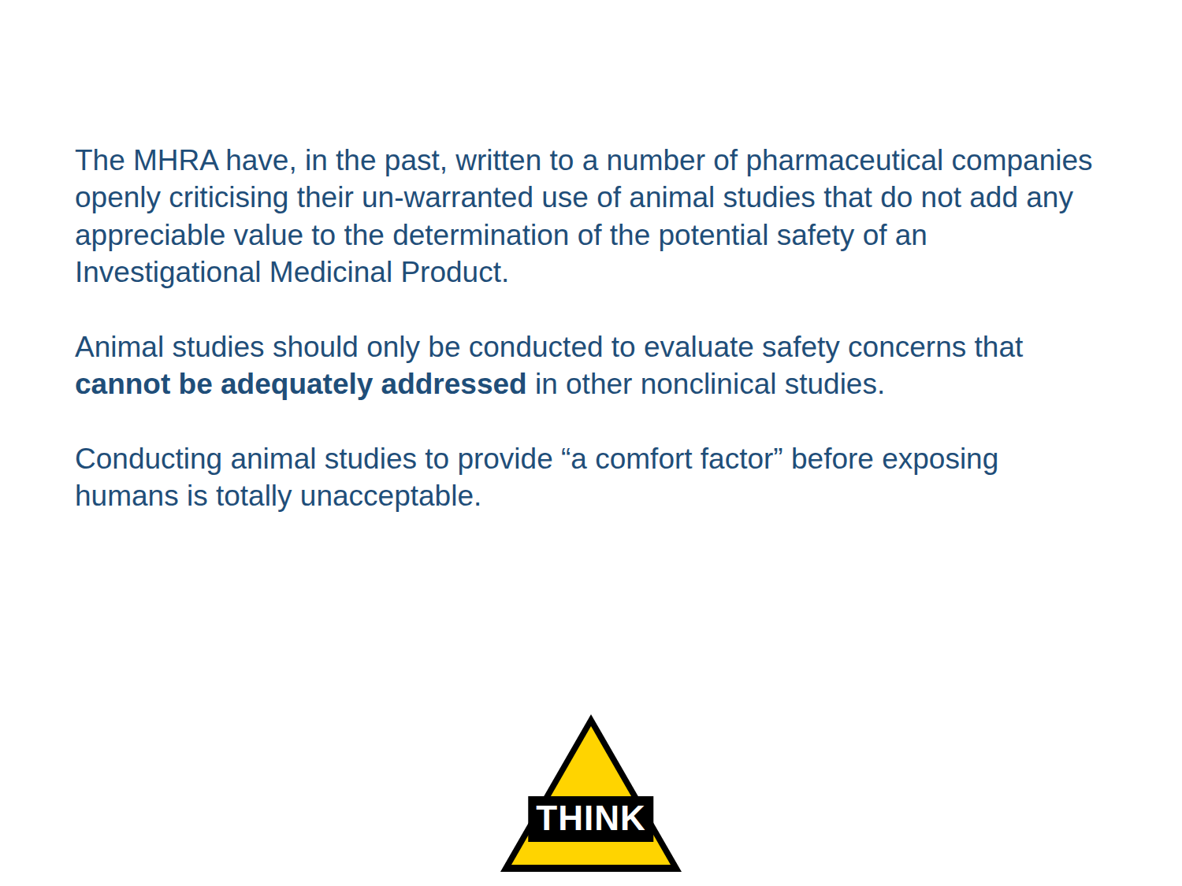The MHRA have, in the past, written to a number of pharmaceutical companies openly criticising their un-warranted use of animal studies that do not add any appreciable value to the determination of the potential safety of an Investigational Medicinal Product.
Animal studies should only be conducted to evaluate safety concerns that cannot be adequately addressed in other nonclinical studies.
Conducting animal studies to provide “a comfort factor” before exposing humans is totally unacceptable.
THINK